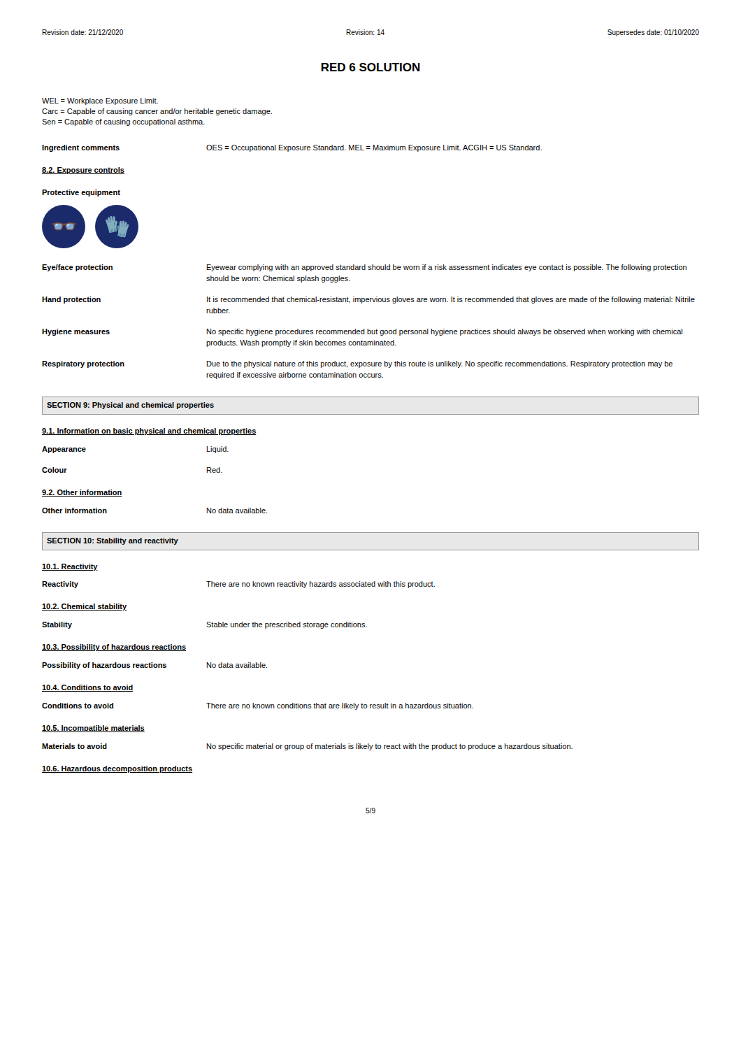Revision date: 21/12/2020 Revision: 14 Supersedes date: 01/10/2020
RED 6 SOLUTION
WEL = Workplace Exposure Limit.
Carc = Capable of causing cancer and/or heritable genetic damage.
Sen = Capable of causing occupational asthma.
Ingredient comments
OES = Occupational Exposure Standard. MEL = Maximum Exposure Limit. ACGIH = US Standard.
8.2. Exposure controls
Protective equipment
👓
🧤
Eye/face protection
Eyewear complying with an approved standard should be worn if a risk assessment indicates eye contact is possible. The following protection should be worn: Chemical splash goggles.
Hand protection
It is recommended that chemical-resistant, impervious gloves are worn. It is recommended that gloves are made of the following material: Nitrile rubber.
Hygiene measures
No specific hygiene procedures recommended but good personal hygiene practices should always be observed when working with chemical products. Wash promptly if skin becomes contaminated.
Respiratory protection
Due to the physical nature of this product, exposure by this route is unlikely. No specific recommendations. Respiratory protection may be required if excessive airborne contamination occurs.
SECTION 9: Physical and chemical properties
9.1. Information on basic physical and chemical properties
Appearance
Liquid.
Colour
Red.
9.2. Other information
Other information
No data available.
SECTION 10: Stability and reactivity
10.1. Reactivity
Reactivity
There are no known reactivity hazards associated with this product.
10.2. Chemical stability
Stability
Stable under the prescribed storage conditions.
10.3. Possibility of hazardous reactions
Possibility of hazardous reactions
No data available.
10.4. Conditions to avoid
Conditions to avoid
There are no known conditions that are likely to result in a hazardous situation.
10.5. Incompatible materials
Materials to avoid
No specific material or group of materials is likely to react with the product to produce a hazardous situation.
10.6. Hazardous decomposition products
5/9